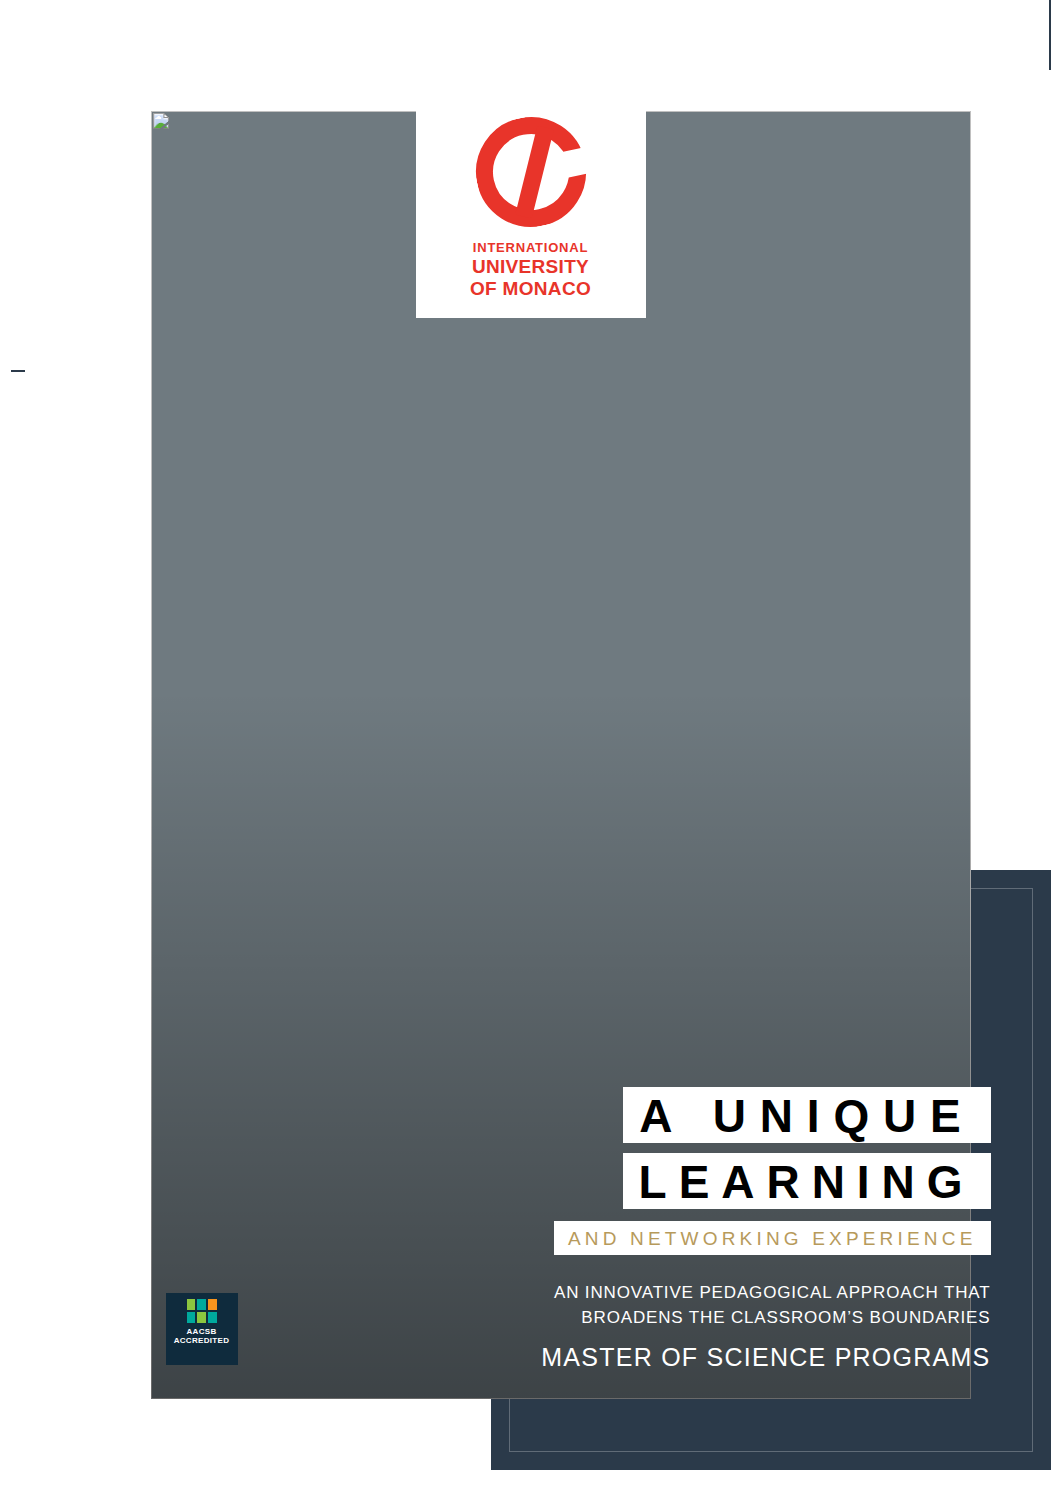INTERNATIONAL
UNIVERSITY
OF MONACO
A UNIQUE
LEARNING
AND NETWORKING EXPERIENCE
AN INNOVATIVE PEDAGOGICAL APPROACH THAT
BROADENS THE CLASSROOM’S BOUNDARIES
MASTER OF SCIENCE PROGRAMS
AACSB
ACCREDITED